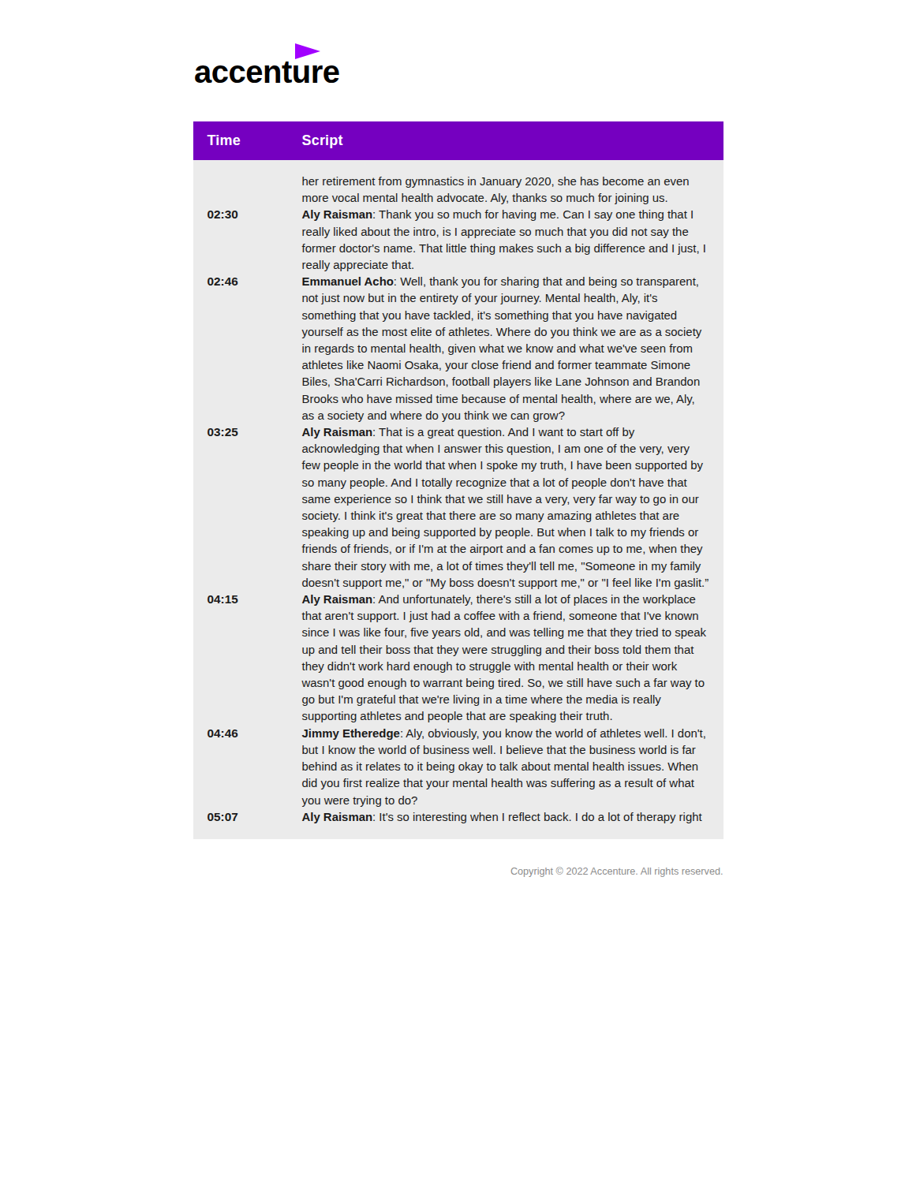accenture
| Time | Script |
| --- | --- |
| | her retirement from gymnastics in January 2020, she has become an even more vocal mental health advocate. Aly, thanks so much for joining us. |
| 02:30 | Aly Raisman : Thank you so much for having me. Can I say one thing that I really liked about the intro, is I appreciate so much that you did not say the former doctor's name. That little thing makes such a big difference and I just, I really appreciate that. |
| 02:46 | Emmanuel Acho : Well, thank you for sharing that and being so transparent, not just now but in the entirety of your journey. Mental health, Aly, it's something that you have tackled, it's something that you have navigated yourself as the most elite of athletes. Where do you think we are as a society in regards to mental health, given what we know and what we've seen from athletes like Naomi Osaka, your close friend and former teammate Simone Biles, Sha'Carri Richardson, football players like Lane Johnson and Brandon Brooks who have missed time because of mental health, where are we, Aly, as a society and where do you think we can grow? |
| 03:25 | Aly Raisman : That is a great question. And I want to start off by acknowledging that when I answer this question, I am one of the very, very few people in the world that when I spoke my truth, I have been supported by so many people. And I totally recognize that a lot of people don't have that same experience so I think that we still have a very, very far way to go in our society. I think it's great that there are so many amazing athletes that are speaking up and being supported by people. But when I talk to my friends or friends of friends, or if I'm at the airport and a fan comes up to me, when they share their story with me, a lot of times they'll tell me, "Someone in my family doesn't support me," or "My boss doesn't support me," or "I feel like I'm gaslit.” |
| 04:15 | Aly Raisman : And unfortunately, there's still a lot of places in the workplace that aren't support. I just had a coffee with a friend, someone that I've known since I was like four, five years old, and was telling me that they tried to speak up and tell their boss that they were struggling and their boss told them that they didn't work hard enough to struggle with mental health or their work wasn't good enough to warrant being tired. So, we still have such a far way to go but I'm grateful that we're living in a time where the media is really supporting athletes and people that are speaking their truth. |
| 04:46 | Jimmy Etheredge : Aly, obviously, you know the world of athletes well. I don't, but I know the world of business well. I believe that the business world is far behind as it relates to it being okay to talk about mental health issues. When did you first realize that your mental health was suffering as a result of what you were trying to do? |
| 05:07 | Aly Raisman : It's so interesting when I reflect back. I do a lot of therapy right |
Copyright © 2022 Accenture. All rights reserved.